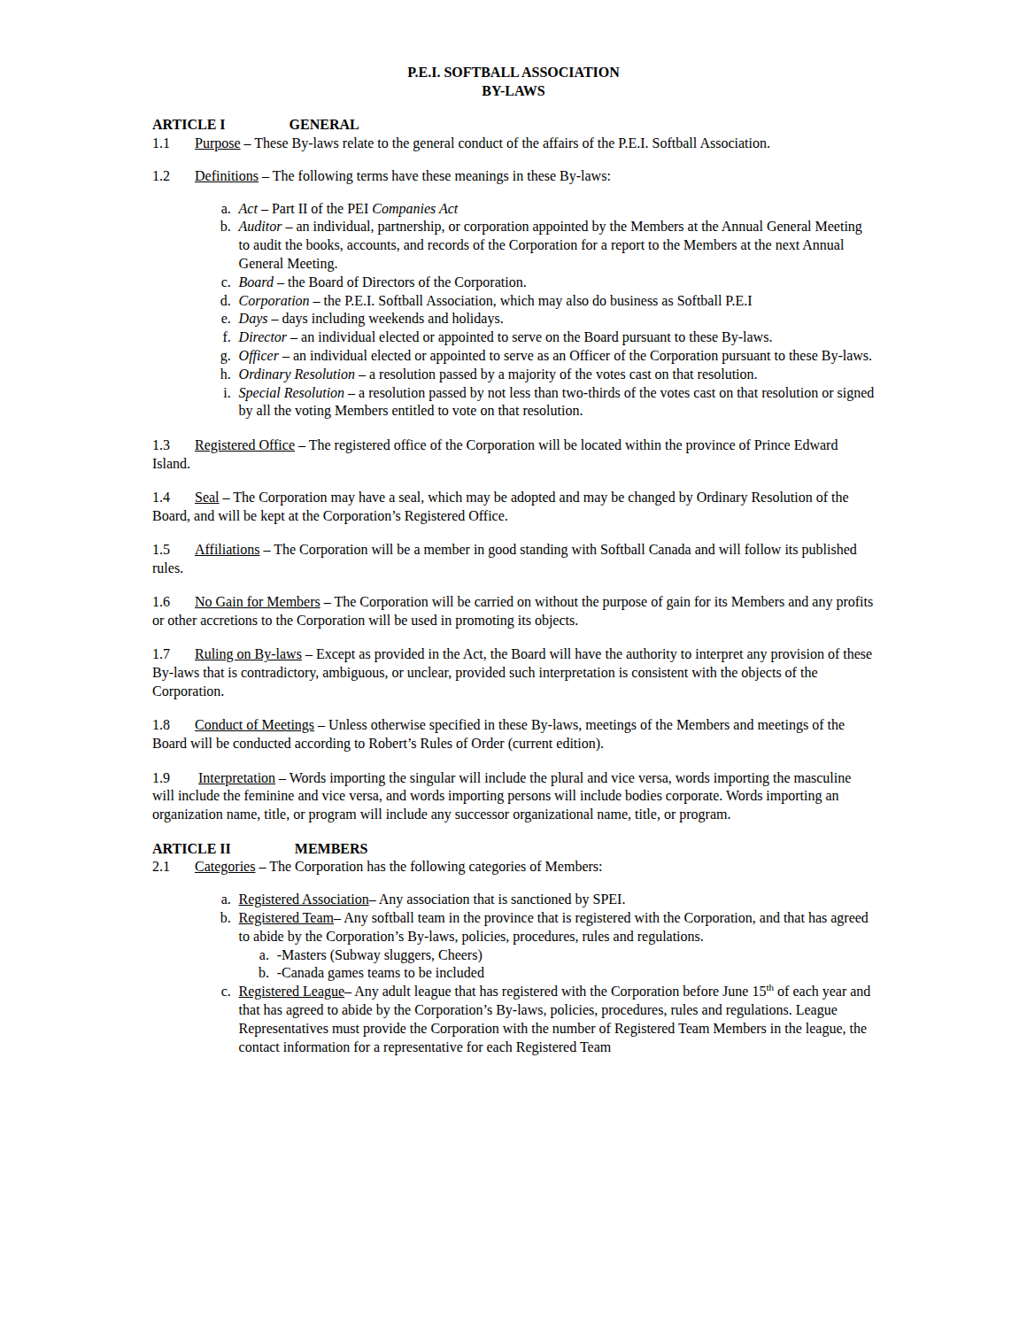P.E.I. SOFTBALL ASSOCIATION
BY-LAWS
ARTICLE I GENERAL
1.1 Purpose – These By-laws relate to the general conduct of the affairs of the P.E.I. Softball Association.
1.2 Definitions – The following terms have these meanings in these By-laws:
Act – Part II of the PEI Companies Act
Auditor – an individual, partnership, or corporation appointed by the Members at the Annual General Meeting to audit the books, accounts, and records of the Corporation for a report to the Members at the next Annual General Meeting.
Board – the Board of Directors of the Corporation.
Corporation – the P.E.I. Softball Association, which may also do business as Softball P.E.I
Days – days including weekends and holidays.
Director – an individual elected or appointed to serve on the Board pursuant to these By-laws.
Officer – an individual elected or appointed to serve as an Officer of the Corporation pursuant to these By-laws.
Ordinary Resolution – a resolution passed by a majority of the votes cast on that resolution.
Special Resolution – a resolution passed by not less than two-thirds of the votes cast on that resolution or signed by all the voting Members entitled to vote on that resolution.
1.3 Registered Office – The registered office of the Corporation will be located within the province of Prince Edward Island.
1.4 Seal – The Corporation may have a seal, which may be adopted and may be changed by Ordinary Resolution of the Board, and will be kept at the Corporation’s Registered Office.
1.5 Affiliations – The Corporation will be a member in good standing with Softball Canada and will follow its published rules.
1.6 No Gain for Members – The Corporation will be carried on without the purpose of gain for its Members and any profits or other accretions to the Corporation will be used in promoting its objects.
1.7 Ruling on By-laws – Except as provided in the Act, the Board will have the authority to interpret any provision of these By-laws that is contradictory, ambiguous, or unclear, provided such interpretation is consistent with the objects of the Corporation.
1.8 Conduct of Meetings – Unless otherwise specified in these By-laws, meetings of the Members and meetings of the Board will be conducted according to Robert’s Rules of Order (current edition).
1.9 Interpretation – Words importing the singular will include the plural and vice versa, words importing the masculine will include the feminine and vice versa, and words importing persons will include bodies corporate. Words importing an organization name, title, or program will include any successor organizational name, title, or program.
ARTICLE II MEMBERS
2.1 Categories – The Corporation has the following categories of Members:
Registered Association– Any association that is sanctioned by SPEI.
Registered Team– Any softball team in the province that is registered with the Corporation, and that has agreed to abide by the Corporation’s By-laws, policies, procedures, rules and regulations.
-Masters (Subway sluggers, Cheers)
-Canada games teams to be included
Registered League– Any adult league that has registered with the Corporation before June 15th of each year and that has agreed to abide by the Corporation’s By-laws, policies, procedures, rules and regulations. League Representatives must provide the Corporation with the number of Registered Team Members in the league, the contact information for a representative for each Registered Team